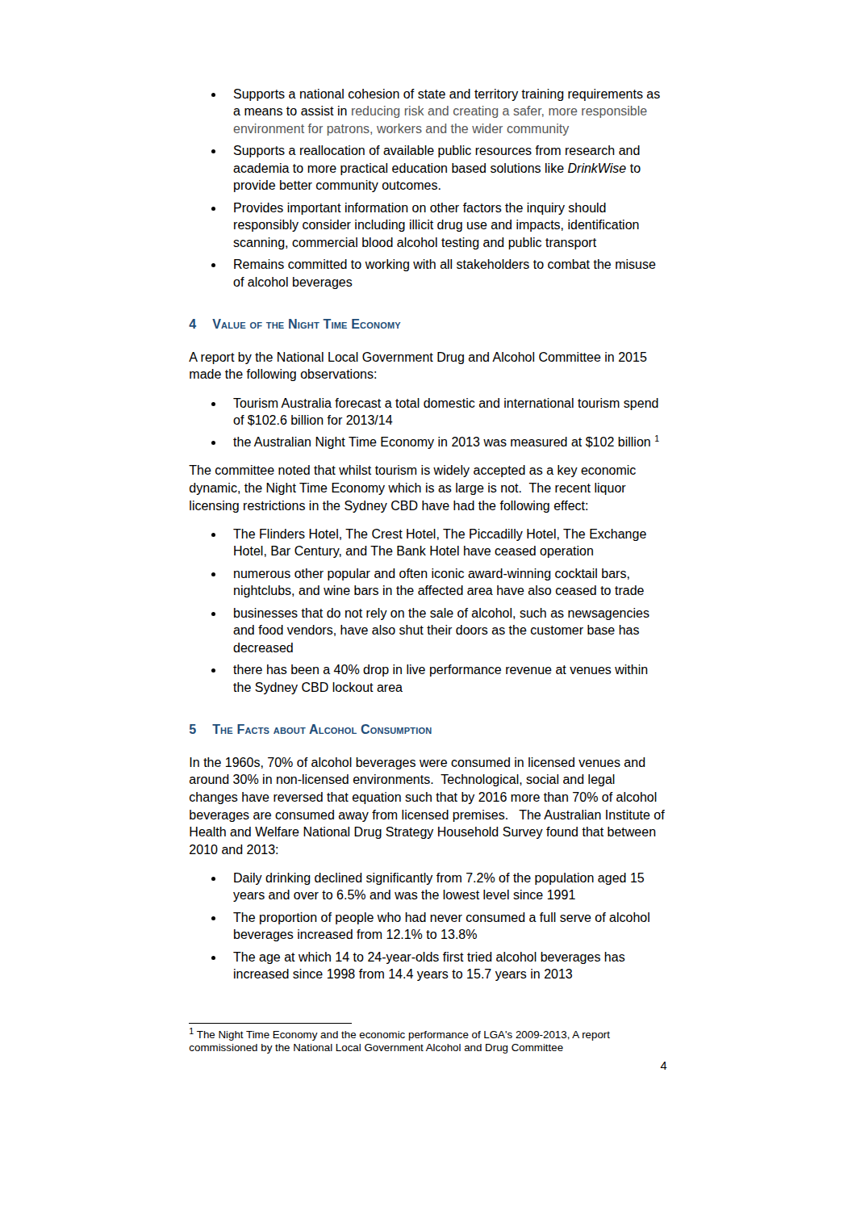Supports a national cohesion of state and territory training requirements as a means to assist in reducing risk and creating a safer, more responsible environment for patrons, workers and the wider community
Supports a reallocation of available public resources from research and academia to more practical education based solutions like DrinkWise to provide better community outcomes.
Provides important information on other factors the inquiry should responsibly consider including illicit drug use and impacts, identification scanning, commercial blood alcohol testing and public transport
Remains committed to working with all stakeholders to combat the misuse of alcohol beverages
4 Value of the Night Time Economy
A report by the National Local Government Drug and Alcohol Committee in 2015 made the following observations:
Tourism Australia forecast a total domestic and international tourism spend of $102.6 billion for 2013/14
the Australian Night Time Economy in 2013 was measured at $102 billion 1
The committee noted that whilst tourism is widely accepted as a key economic dynamic, the Night Time Economy which is as large is not. The recent liquor licensing restrictions in the Sydney CBD have had the following effect:
The Flinders Hotel, The Crest Hotel, The Piccadilly Hotel, The Exchange Hotel, Bar Century, and The Bank Hotel have ceased operation
numerous other popular and often iconic award-winning cocktail bars, nightclubs, and wine bars in the affected area have also ceased to trade
businesses that do not rely on the sale of alcohol, such as newsagencies and food vendors, have also shut their doors as the customer base has decreased
there has been a 40% drop in live performance revenue at venues within the Sydney CBD lockout area
5 The Facts about Alcohol Consumption
In the 1960s, 70% of alcohol beverages were consumed in licensed venues and around 30% in non-licensed environments. Technological, social and legal changes have reversed that equation such that by 2016 more than 70% of alcohol beverages are consumed away from licensed premises. The Australian Institute of Health and Welfare National Drug Strategy Household Survey found that between 2010 and 2013:
Daily drinking declined significantly from 7.2% of the population aged 15 years and over to 6.5% and was the lowest level since 1991
The proportion of people who had never consumed a full serve of alcohol beverages increased from 12.1% to 13.8%
The age at which 14 to 24-year-olds first tried alcohol beverages has increased since 1998 from 14.4 years to 15.7 years in 2013
1 The Night Time Economy and the economic performance of LGA's 2009-2013, A report commissioned by the National Local Government Alcohol and Drug Committee
4